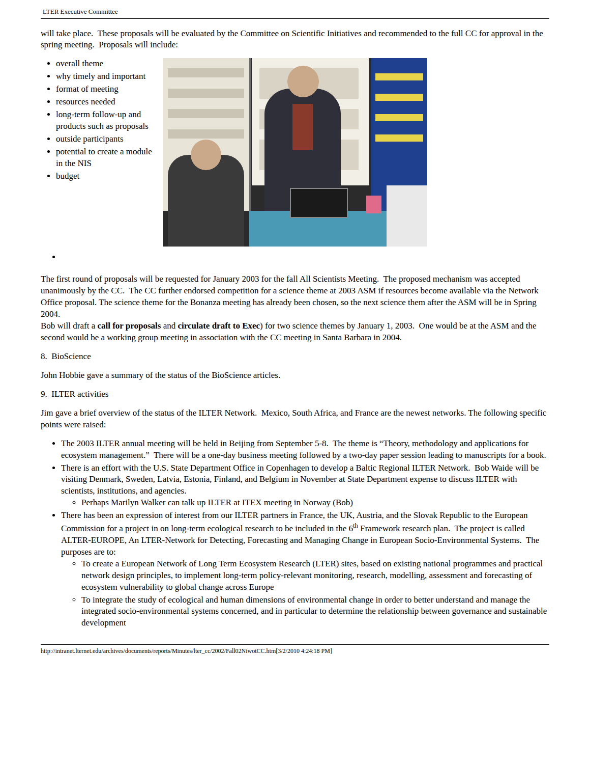LTER Executive Committee
will take place. These proposals will be evaluated by the Committee on Scientific Initiatives and recommended to the full CC for approval in the spring meeting. Proposals will include:
overall theme
why timely and important
format of meeting
resources needed
long-term follow-up and products such as proposals
outside participants
potential to create a module in the NIS
budget
The first round of proposals will be requested for January 2003 for the fall All Scientists Meeting. The proposed mechanism was accepted unanimously by the CC. The CC further endorsed competition for a science theme at 2003 ASM if resources become available via the Network Office proposal. The science theme for the Bonanza meeting has already been chosen, so the next science them after the ASM will be in Spring 2004.
Bob will draft a call for proposals and circulate draft to Exec) for two science themes by January 1, 2003. One would be at the ASM and the second would be a working group meeting in association with the CC meeting in Santa Barbara in 2004.
8. BioScience
John Hobbie gave a summary of the status of the BioScience articles.
9. ILTER activities
Jim gave a brief overview of the status of the ILTER Network. Mexico, South Africa, and France are the newest networks. The following specific points were raised:
The 2003 ILTER annual meeting will be held in Beijing from September 5-8. The theme is “Theory, methodology and applications for ecosystem management.” There will be a one-day business meeting followed by a two-day paper session leading to manuscripts for a book.
There is an effort with the U.S. State Department Office in Copenhagen to develop a Baltic Regional ILTER Network. Bob Waide will be visiting Denmark, Sweden, Latvia, Estonia, Finland, and Belgium in November at State Department expense to discuss ILTER with scientists, institutions, and agencies.
Perhaps Marilyn Walker can talk up ILTER at ITEX meeting in Norway (Bob)
There has been an expression of interest from our ILTER partners in France, the UK, Austria, and the Slovak Republic to the European Commission for a project in on long-term ecological research to be included in the 6th Framework research plan. The project is called ALTER-EUROPE, An LTER-Network for Detecting, Forecasting and Managing Change in European Socio-Environmental Systems. The purposes are to:
To create a European Network of Long Term Ecosystem Research (LTER) sites, based on existing national programmes and practical network design principles, to implement long-term policy-relevant monitoring, research, modelling, assessment and forecasting of ecosystem vulnerability to global change across Europe
To integrate the study of ecological and human dimensions of environmental change in order to better understand and manage the integrated socio-environmental systems concerned, and in particular to determine the relationship between governance and sustainable development
http://intranet.lternet.edu/archives/documents/reports/Minutes/lter_cc/2002/Fall02NiwotCC.htm[3/2/2010 4:24:18 PM]